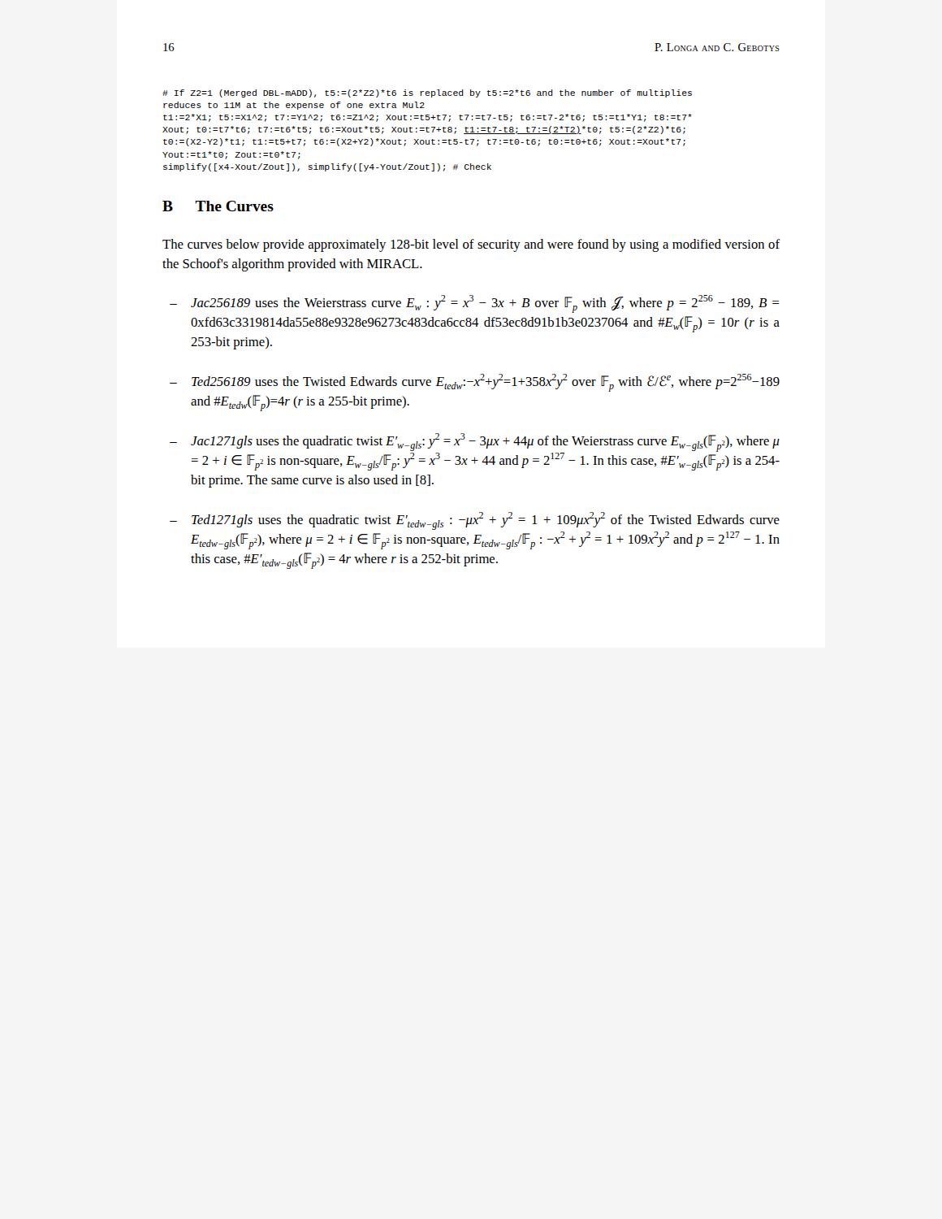16 P. Longa and C. Gebotys
# If Z2=1 (Merged DBL-mADD), t5:=(2*Z2)*t6 is replaced by t5:=2*t6 and the number of multiplies
reduces to 11M at the expense of one extra Mul2
t1:=2*X1; t5:=X1^2; t7:=Y1^2; t6:=Z1^2; Xout:=t5+t7; t7:=t7-t5; t6:=t7-2*t6; t5:=t1*Y1; t8:=t7*
Xout; t0:=t7*t6; t7:=t6*t5; t6:=Xout*t5; Xout:=t7+t8; t1:=t7-t8; t7:=(2*T2)*t0; t5:=(2*Z2)*t6;
t0:=(X2-Y2)*t1; t1:=t5+t7; t6:=(X2+Y2)*Xout; Xout:=t5-t7; t7:=t0-t6; t0:=t0+t6; Xout:=Xout*t7;
Yout:=t1*t0; Zout:=t0*t7;
simplify([x4-Xout/Zout]), simplify([y4-Yout/Zout]); # Check
BThe Curves
The curves below provide approximately 128-bit level of security and were found by using a modified version of the Schoof's algorithm provided with MIRACL.
Jac256189 uses the Weierstrass curve Ew : y2 = x3 − 3x + B over 𝔽p with 𝒥, where p = 2256 − 189, B = 0xfd63c3319814da55e88e9328e96273c483dca6cc84 df53ec8d91b1b3e0237064 and #Ew(𝔽p) = 10r (r is a 253-bit prime).
Ted256189 uses the Twisted Edwards curve Etedw:−x2+y2=1+358x2y2 over 𝔽p with ℰ/ℰe, where p=2256−189 and #Etedw(𝔽p)=4r (r is a 255-bit prime).
Jac1271gls uses the quadratic twist E′w−gls: y2 = x3 − 3μx + 44μ of the Weierstrass curve Ew−gls(𝔽p2), where μ = 2 + i ∈ 𝔽p2 is non-square, Ew−gls/𝔽p: y2 = x3 − 3x + 44 and p = 2127 − 1. In this case, #E′w−gls(𝔽p2) is a 254-bit prime. The same curve is also used in [8].
Ted1271gls uses the quadratic twist E′tedw−gls : −μx2 + y2 = 1 + 109μx2y2 of the Twisted Edwards curve Etedw−gls(𝔽p2), where μ = 2 + i ∈ 𝔽p2 is non-square, Etedw−gls/𝔽p : −x2 + y2 = 1 + 109x2y2 and p = 2127 − 1. In this case, #E′tedw−gls(𝔽p2) = 4r where r is a 252-bit prime.